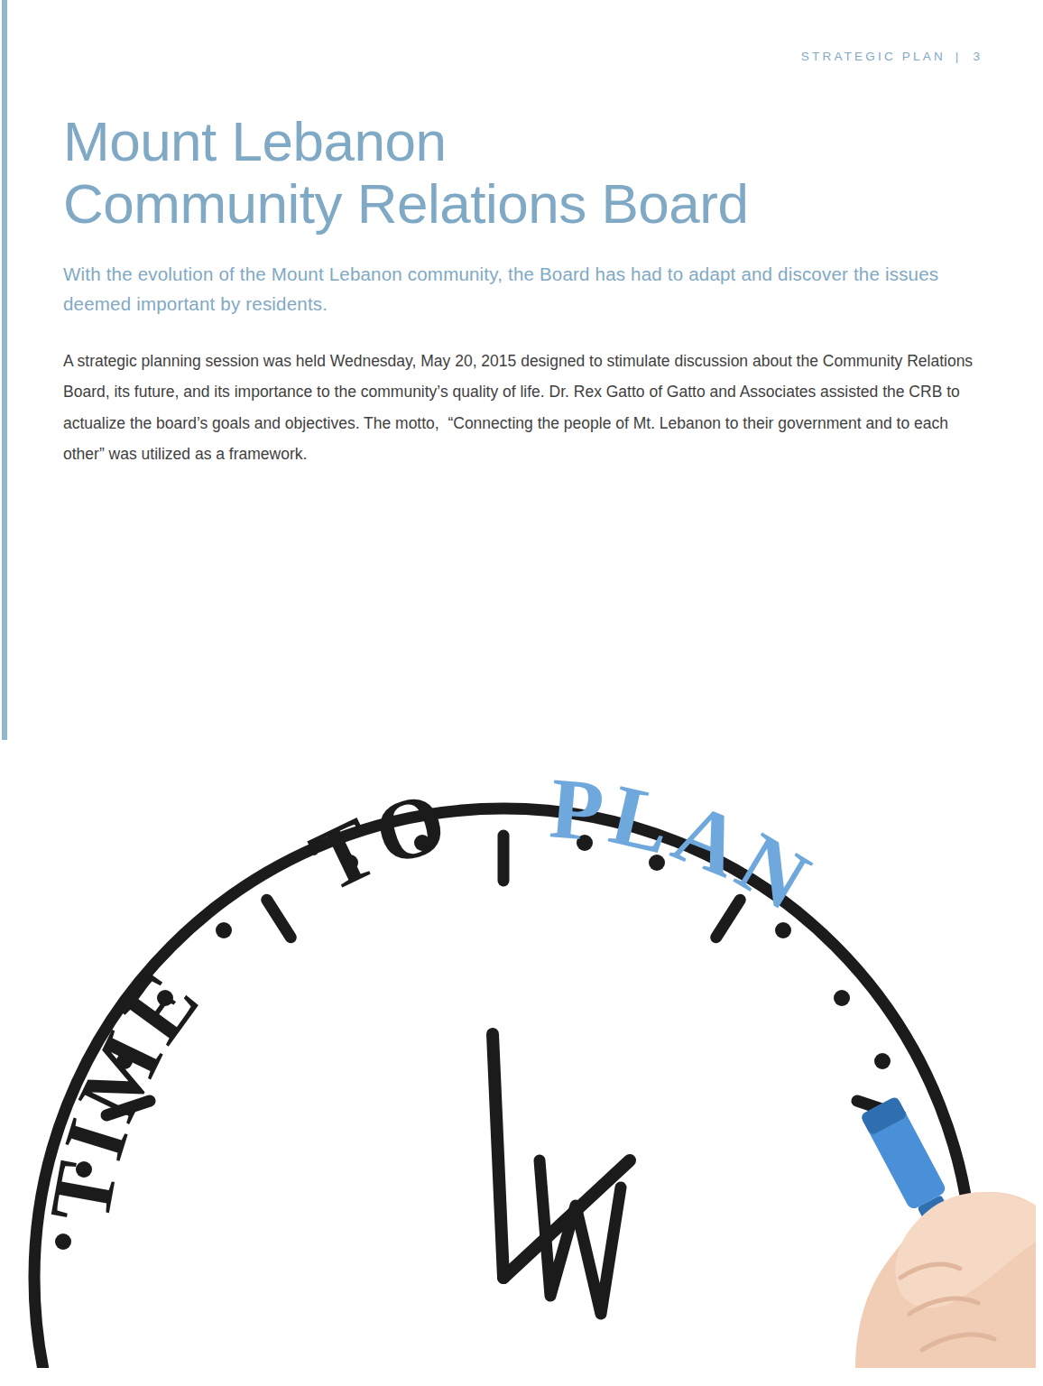STRATEGIC PLAN | 3
Mount LebanonCommunity Relations Board
With the evolution of the Mount Lebanon community, the Board has had to adapt and discover the issues deemed important by residents.
A strategic planning session was held Wednesday, May 20, 2015 designed to stimulate discussion about the Community Relations Board, its future, and its importance to the community’s quality of life. Dr. Rex Gatto of Gatto and Associates assisted the CRB to actualize the board’s goals and objectives. The motto, “Connecting the people of Mt. Lebanon to their government and to each other” was utilized as a framework.
TIME TO PLAN